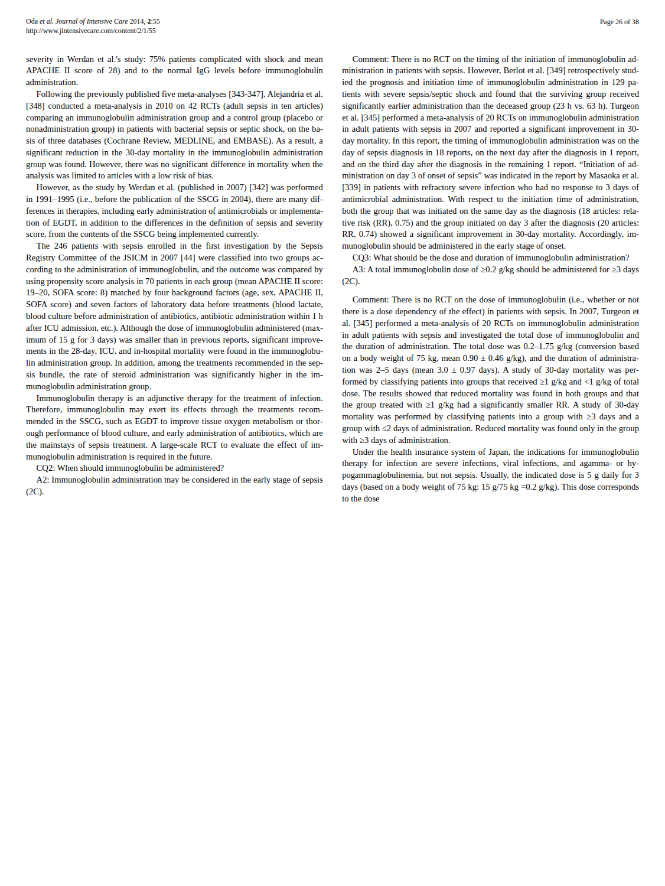Oda et al. Journal of Intensive Care 2014, 2:55
http://www.jintensivecare.com/content/2/1/55
Page 26 of 38
severity in Werdan et al.'s study: 75% patients complicated with shock and mean APACHE II score of 28) and to the normal IgG levels before immunoglobulin administration.
Following the previously published five meta-analyses [343-347], Alejandria et al. [348] conducted a meta-analysis in 2010 on 42 RCTs (adult sepsis in ten articles) comparing an immunoglobulin administration group and a control group (placebo or nonadministration group) in patients with bacterial sepsis or septic shock, on the basis of three databases (Cochrane Review, MEDLINE, and EMBASE). As a result, a significant reduction in the 30-day mortality in the immunoglobulin administration group was found. However, there was no significant difference in mortality when the analysis was limited to articles with a low risk of bias.
However, as the study by Werdan et al. (published in 2007) [342] was performed in 1991–1995 (i.e., before the publication of the SSCG in 2004), there are many differences in therapies, including early administration of antimicrobials or implementation of EGDT, in addition to the differences in the definition of sepsis and severity score, from the contents of the SSCG being implemented currently.
The 246 patients with sepsis enrolled in the first investigation by the Sepsis Registry Committee of the JSICM in 2007 [44] were classified into two groups according to the administration of immunoglobulin, and the outcome was compared by using propensity score analysis in 70 patients in each group (mean APACHE II score: 19–20, SOFA score: 8) matched by four background factors (age, sex, APACHE II, SOFA score) and seven factors of laboratory data before treatments (blood lactate, blood culture before administration of antibiotics, antibiotic administration within 1 h after ICU admission, etc.). Although the dose of immunoglobulin administered (maximum of 15 g for 3 days) was smaller than in previous reports, significant improvements in the 28-day, ICU, and in-hospital mortality were found in the immunoglobulin administration group. In addition, among the treatments recommended in the sepsis bundle, the rate of steroid administration was significantly higher in the immunoglobulin administration group.
Immunoglobulin therapy is an adjunctive therapy for the treatment of infection. Therefore, immunoglobulin may exert its effects through the treatments recommended in the SSCG, such as EGDT to improve tissue oxygen metabolism or thorough performance of blood culture, and early administration of antibiotics, which are the mainstays of sepsis treatment. A large-scale RCT to evaluate the effect of immunoglobulin administration is required in the future.
CQ2: When should immunoglobulin be administered?
A2: Immunoglobulin administration may be considered in the early stage of sepsis (2C).
Comment: There is no RCT on the timing of the initiation of immunoglobulin administration in patients with sepsis. However, Berlot et al. [349] retrospectively studied the prognosis and initiation time of immunoglobulin administration in 129 patients with severe sepsis/septic shock and found that the surviving group received significantly earlier administration than the deceased group (23 h vs. 63 h). Turgeon et al. [345] performed a meta-analysis of 20 RCTs on immunoglobulin administration in adult patients with sepsis in 2007 and reported a significant improvement in 30-day mortality. In this report, the timing of immunoglobulin administration was on the day of sepsis diagnosis in 18 reports, on the next day after the diagnosis in 1 report, and on the third day after the diagnosis in the remaining 1 report. “Initiation of administration on day 3 of onset of sepsis” was indicated in the report by Masaoka et al. [339] in patients with refractory severe infection who had no response to 3 days of antimicrobial administration. With respect to the initiation time of administration, both the group that was initiated on the same day as the diagnosis (18 articles: relative risk (RR), 0.75) and the group initiated on day 3 after the diagnosis (20 articles: RR, 0.74) showed a significant improvement in 30-day mortality. Accordingly, immunoglobulin should be administered in the early stage of onset.
CQ3: What should be the dose and duration of immunoglobulin administration?
A3: A total immunoglobulin dose of ≥0.2 g/kg should be administered for ≥3 days (2C).
Comment: There is no RCT on the dose of immunoglobulin (i.e., whether or not there is a dose dependency of the effect) in patients with sepsis. In 2007, Turgeon et al. [345] performed a meta-analysis of 20 RCTs on immunoglobulin administration in adult patients with sepsis and investigated the total dose of immunoglobulin and the duration of administration. The total dose was 0.2–1.75 g/kg (conversion based on a body weight of 75 kg, mean 0.90 ± 0.46 g/kg), and the duration of administration was 2–5 days (mean 3.0 ± 0.97 days). A study of 30-day mortality was performed by classifying patients into groups that received ≥1 g/kg and <1 g/kg of total dose. The results showed that reduced mortality was found in both groups and that the group treated with ≥1 g/kg had a significantly smaller RR. A study of 30-day mortality was performed by classifying patients into a group with ≥3 days and a group with ≤2 days of administration. Reduced mortality was found only in the group with ≥3 days of administration.
Under the health insurance system of Japan, the indications for immunoglobulin therapy for infection are severe infections, viral infections, and agamma- or hypogammaglobulinemia, but not sepsis. Usually, the indicated dose is 5 g daily for 3 days (based on a body weight of 75 kg: 15 g/75 kg =0.2 g/kg). This dose corresponds to the dose